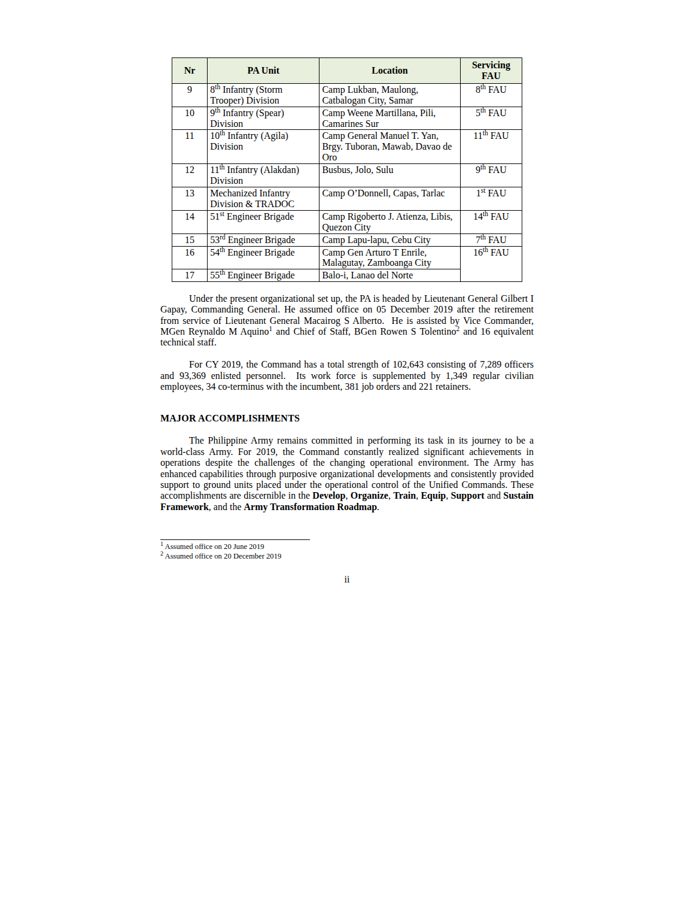| Nr | PA Unit | Location | Servicing FAU |
| --- | --- | --- | --- |
| 9 | 8 th Infantry (Storm Trooper) Division | Camp Lukban, Maulong, Catbalogan City, Samar | 8 th FAU |
| 10 | 9 th Infantry (Spear) Division | Camp Weene Martillana, Pili, Camarines Sur | 5 th FAU |
| 11 | 10 th Infantry (Agila) Division | Camp General Manuel T. Yan, Brgy. Tuboran, Mawab, Davao de Oro | 11 th FAU |
| 12 | 11 th Infantry (Alakdan) Division | Busbus, Jolo, Sulu | 9 th FAU |
| 13 | Mechanized Infantry Division & TRADOC | Camp O’Donnell, Capas, Tarlac | 1 st FAU |
| 14 | 51 st Engineer Brigade | Camp Rigoberto J. Atienza, Libis, Quezon City | 14 th FAU |
| 15 | 53 rd Engineer Brigade | Camp Lapu-lapu, Cebu City | 7 th FAU |
| 16 | 54 th Engineer Brigade | Camp Gen Arturo T Enrile, Malagutay, Zamboanga City | 16 th FAU |
| 17 | 55 th Engineer Brigade | Balo-i, Lanao del Norte |
Under the present organizational set up, the PA is headed by Lieutenant General Gilbert I Gapay, Commanding General. He assumed office on 05 December 2019 after the retirement from service of Lieutenant General Macairog S Alberto. He is assisted by Vice Commander, MGen Reynaldo M Aquino1 and Chief of Staff, BGen Rowen S Tolentino2 and 16 equivalent technical staff.
For CY 2019, the Command has a total strength of 102,643 consisting of 7,289 officers and 93,369 enlisted personnel. Its work force is supplemented by 1,349 regular civilian employees, 34 co-terminus with the incumbent, 381 job orders and 221 retainers.
MAJOR ACCOMPLISHMENTS
The Philippine Army remains committed in performing its task in its journey to be a world-class Army. For 2019, the Command constantly realized significant achievements in operations despite the challenges of the changing operational environment. The Army has enhanced capabilities through purposive organizational developments and consistently provided support to ground units placed under the operational control of the Unified Commands. These accomplishments are discernible in the Develop, Organize, Train, Equip, Support and Sustain Framework, and the Army Transformation Roadmap.
1 Assumed office on 20 June 2019
2 Assumed office on 20 December 2019
ii